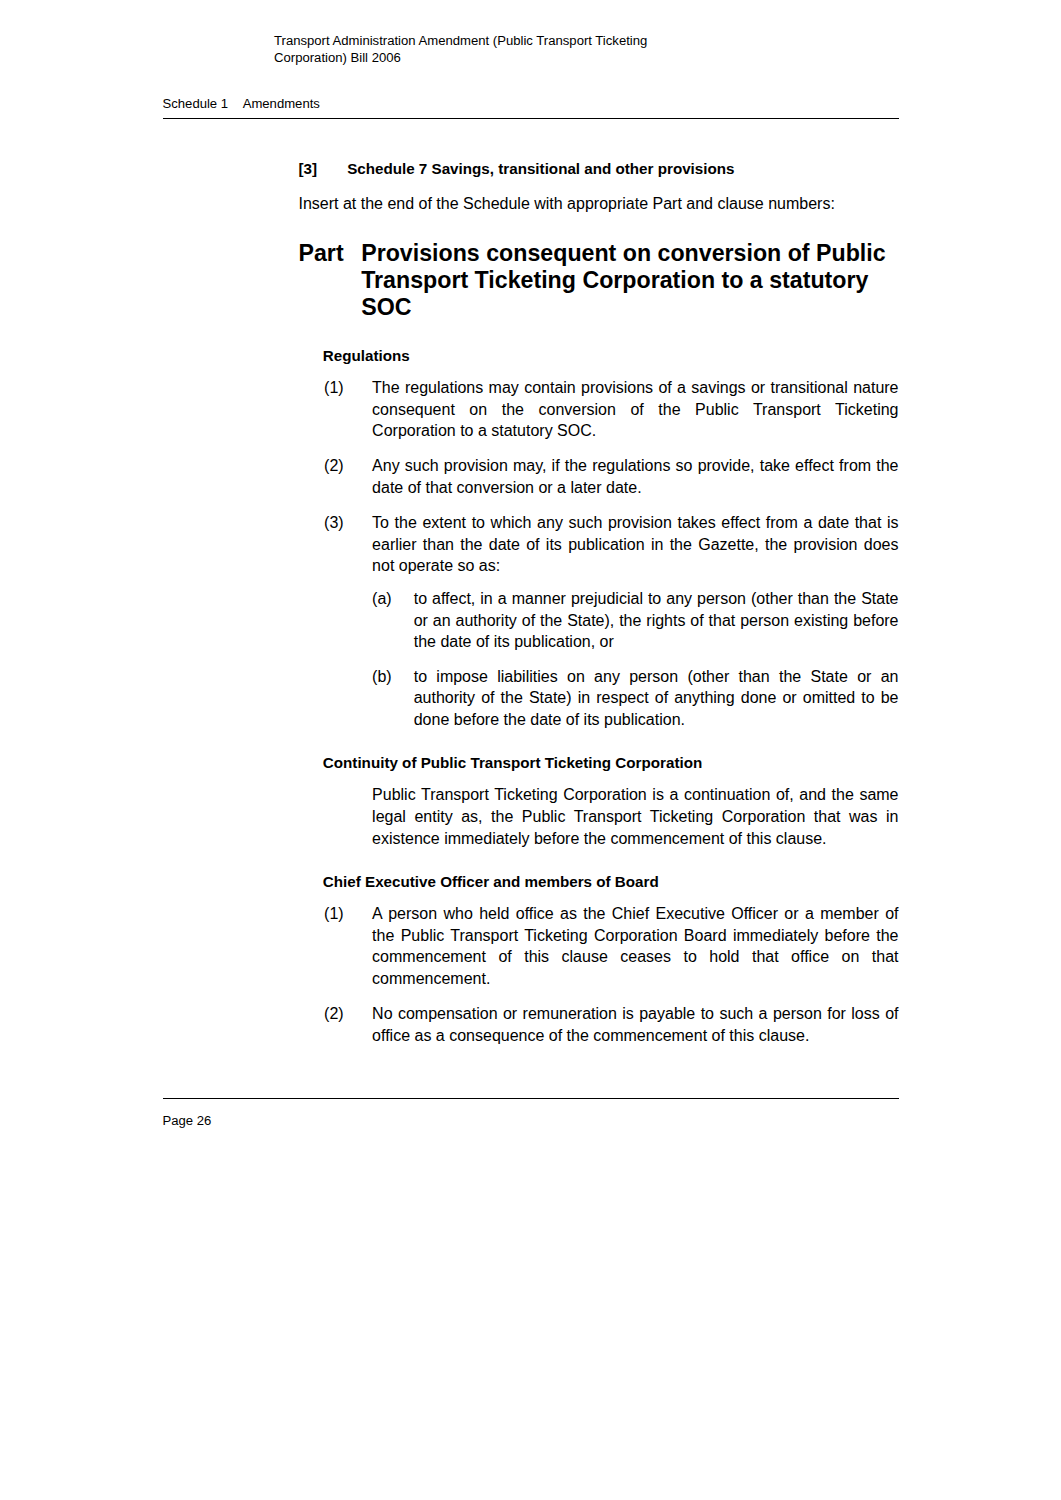Transport Administration Amendment (Public Transport Ticketing
Corporation) Bill 2006
Schedule 1 Amendments
[3] Schedule 7 Savings, transitional and other provisions
Insert at the end of the Schedule with appropriate Part and clause numbers:
Part
Provisions consequent on conversion of Public Transport Ticketing Corporation to a statutory SOC
Regulations
(1) The regulations may contain provisions of a savings or transitional nature consequent on the conversion of the Public Transport Ticketing Corporation to a statutory SOC.
(2) Any such provision may, if the regulations so provide, take effect from the date of that conversion or a later date.
(3) To the extent to which any such provision takes effect from a date that is earlier than the date of its publication in the Gazette, the provision does not operate so as:
(a) to affect, in a manner prejudicial to any person (other than the State or an authority of the State), the rights of that person existing before the date of its publication, or
(b) to impose liabilities on any person (other than the State or an authority of the State) in respect of anything done or omitted to be done before the date of its publication.
Continuity of Public Transport Ticketing Corporation
Public Transport Ticketing Corporation is a continuation of, and the same legal entity as, the Public Transport Ticketing Corporation that was in existence immediately before the commencement of this clause.
Chief Executive Officer and members of Board
(1) A person who held office as the Chief Executive Officer or a member of the Public Transport Ticketing Corporation Board immediately before the commencement of this clause ceases to hold that office on that commencement.
(2) No compensation or remuneration is payable to such a person for loss of office as a consequence of the commencement of this clause.
Page 26